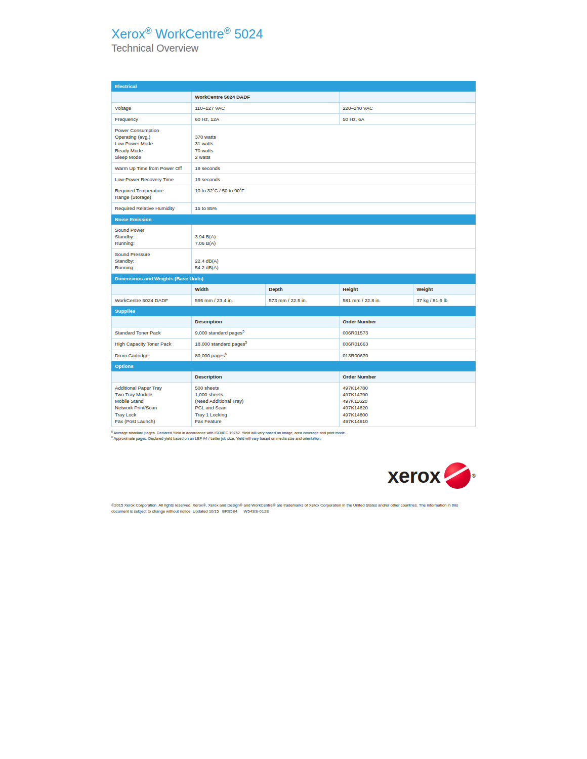Xerox® WorkCentre® 5024
Technical Overview
| Electrical |
| | WorkCentre 5024 DADF | |
| Voltage | 110–127 VAC | 220–240 VAC |
| Frequency | 60 Hz, 12A | 50 Hz, 6A |
| Power Consumption Operating (avg.) Low Power Mode Ready Mode Sleep Mode | 370 watts 31 watts 70 watts 2 watts |
| Warm Up Time from Power Off | 19 seconds |
| Low-Power Recovery Time | 19 seconds |
| Required Temperature Range (Storage) | 10 to 32˚C / 50 to 90˚F |
| Required Relative Humidity | 15 to 85% |
| Noise Emission |
| Sound Power Standby: Running: | 3.94 B(A) 7.06 B(A) |
| Sound Pressure Standby: Running: | 22.4 dB(A) 54.2 dB(A) |
| Dimensions and Weights (Base Units) |
| | Width | Depth | Height | Weight |
| WorkCentre 5024 DADF | 595 mm / 23.4 in. | 573 mm / 22.5 in. | 581 mm / 22.8 in. | 37 kg / 81.6 lb |
| Supplies |
| | Description | Order Number |
| Standard Toner Pack | 9,000 standard pages 5 | 006R01573 |
| High Capacity Toner Pack | 18,000 standard pages 5 | 006R01663 |
| Drum Cartridge | 80,000 pages 6 | 013R00670 |
| Options |
| | Description | Order Number |
| Additional Paper Tray Two Tray Module Mobile Stand Network Print/Scan Tray Lock Fax (Post Launch) | 500 sheets 1,000 sheets (Need Additional Tray) PCL and Scan Tray 1 Locking Fax Feature | 497K14780 497K14790 497K11620 497K14820 497K14800 497K14810 |
5 Average standard pages. Declared Yield in accordance with ISO/IEC 19752. Yield will vary based on image, area coverage and print mode.
6 Approximate pages. Declared yield based on an LEF A4 / Letter job size. Yield will vary based on media size and orientation.
xerox ®
©2015 Xerox Corporation. All rights reserved. Xerox®, Xerox and Design® and WorkCentre® are trademarks of Xerox Corporation in the United States and/or other countries. The information in this document is subject to change without notice. Updated 10/15 BR9584 W54SS-012E